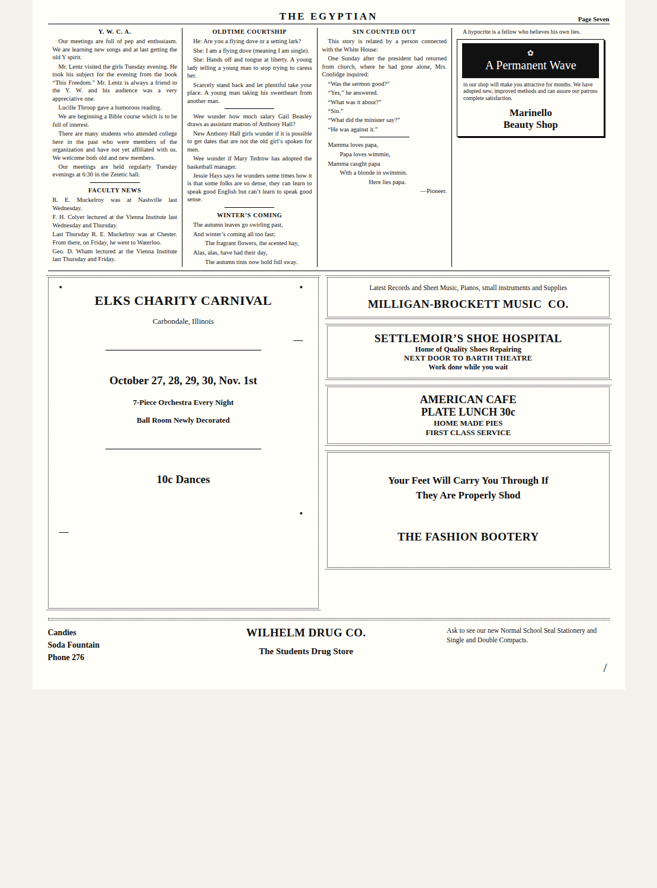THE EGYPTIAN
Page Seven
Y. W. C. A.
Our meetings are full of pep and enthusiasm. We are learning new songs and at last getting the old Y spirit.
Mr. Lentz visited the girls Tuesday evening. He took his subject for the evening from the book “This Freedom.” Mr. Lentz is always a friend to the Y. W. and his audience was a very appreciative one.
Lucille Throop gave a humorous reading.
We are beginning a Bible course which is to be full of interest.
There are many students who attended college here in the past who were members of the organization and have not yet affiliated with us. We welcome both old and new members.
Our meetings are held regularly Tuesday evenings at 6:30 in the Zetetic hall.
FACULTY NEWS
R. E. Muckelroy was at Nashville last Wednesday.
F. H. Colyer lectured at the Vienna Institute last Wednesday and Thursday.
Last Thursday R. E. Muckelroy was at Chester. From there, on Friday, he went to Waterloo.
Geo. D. Wham lectured at the Vienna Institute last Thursday and Friday.
OLDTIME COURTSHIP
He: Are you a flying dove or a setting lark?
She: I am a flying dove (meaning I am single).
She: Hands off and tongue at liberty. A young lady telling a young man to stop trying to caress her.
Scarcely stand back and let plentiful take your place. A young man taking his sweetheart from another man.
Wee wunder how much salary Gail Beasley draws as assistant matron of Anthony Hall?
New Anthony Hall girls wunder if it is possible to get dates that are not the old girl’s spoken for men.
Wee wunder if Mary Tedrow has adopted the basketball manager.
Jessie Hays says he wunders some times how it is that some folks are so dense, they can learn to speak good English but can’t learn to speak good sense.
WINTER’S COMING
The autumn leaves go swirling past,
And winter’s coming all too fast;
The fragrant flowers, the scented hay,
Alas, alas, have had their day,
The autumn tints now hold full sway.
SIN COUNTED OUT
This story is related by a person connected with the White House:
One Sunday after the president had returned from church, where he had gone alone, Mrs. Coolidge inquired:
“Was the sermon good?”
“Yes,” he answered.
“What was it about?”
“Sin.”
“What did the minister say?”
“He was against it.”
Mamma loves papa,
Papa loves wimmin,
Mamma caught papa
With a blonde in swimmin.
Here lies papa.
—Pioneer.
A hypocrite is a fellow who believes his own lies.
✿
A Permanent Wave
in our shop will make you attractive for months. We have adopted new, improved methods and can assure our patrons complete satisfaction.
Marinello
Beauty Shop
•
•
ELKS CHARITY CARNIVAL
Carbondale, Illinois
—
October 27, 28, 29, 30, Nov. 1st
7-Piece Orchestra Every Night
 
Ball Room Newly Decorated
10c Dances
—
•
Latest Records and Sheet Music, Pianos, small instruments and Supplies
MILLIGAN-BROCKETT MUSIC CO.
SETTLEMOIR’S SHOE HOSPITAL
Home of Quality Shoes Repairing
NEXT DOOR TO BARTH THEATRE
Work done while you wait
AMERICAN CAFE
PLATE LUNCH 30c
HOME MADE PIES
FIRST CLASS SERVICE
Your Feet Will Carry You Through If
They Are Properly Shod
THE FASHION BOOTERY
Candies
Soda Fountain
Phone 276
WILHELM DRUG CO.
The Students Drug Store
Ask to see our new Normal School Seal Stationery and Single and Double Compacts.
/